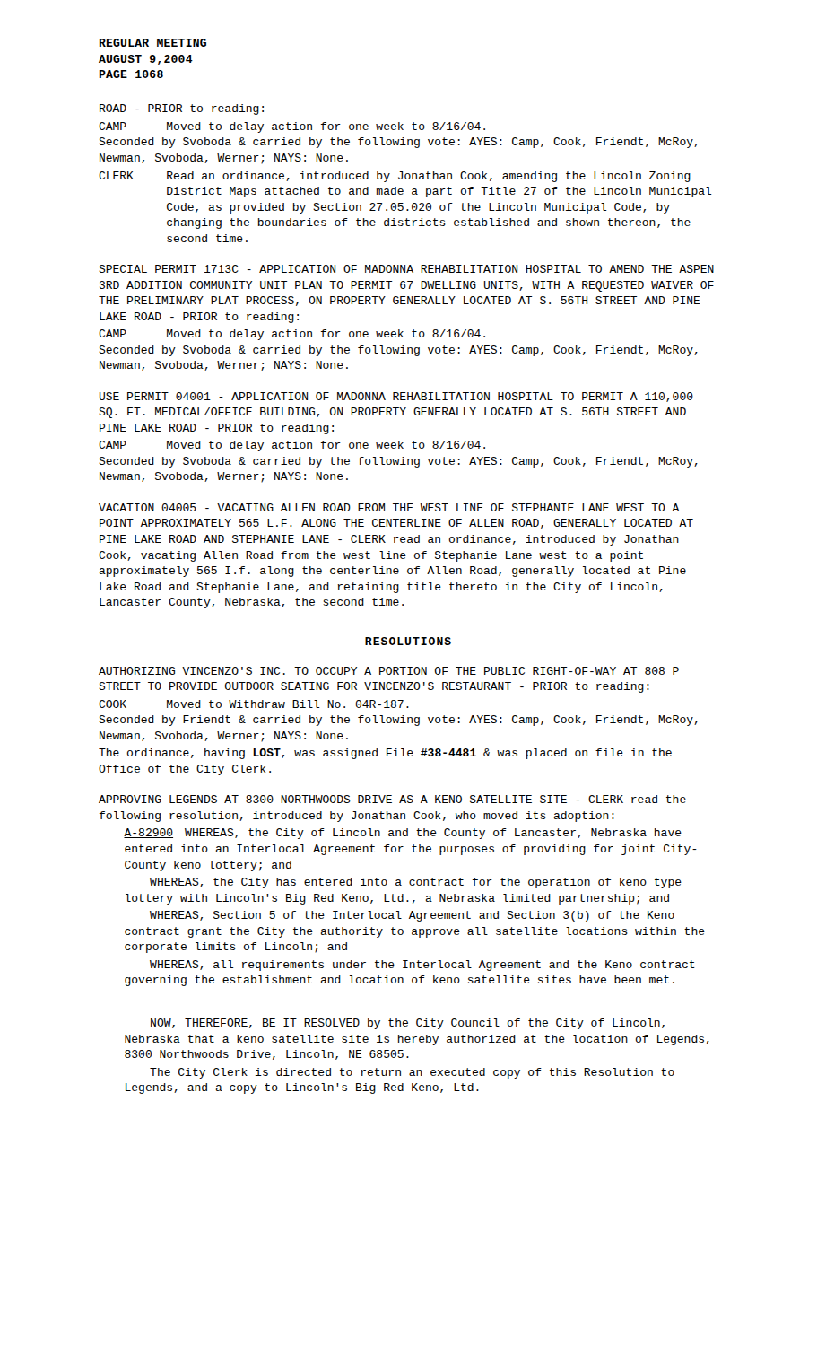REGULAR MEETING
AUGUST 9,2004
PAGE 1068
ROAD - PRIOR to reading:
CAMP
Moved to delay action for one week to 8/16/04.
Seconded by Svoboda & carried by the following vote: AYES: Camp, Cook, Friendt, McRoy, Newman, Svoboda, Werner; NAYS: None.
CLERK
Read an ordinance, introduced by Jonathan Cook, amending the Lincoln Zoning District Maps attached to and made a part of Title 27 of the Lincoln Municipal Code, as provided by Section 27.05.020 of the Lincoln Municipal Code, by changing the boundaries of the districts established and shown thereon, the second time.
SPECIAL PERMIT 1713C - APPLICATION OF MADONNA REHABILITATION HOSPITAL TO AMEND THE ASPEN 3RD ADDITION COMMUNITY UNIT PLAN TO PERMIT 67 DWELLING UNITS, WITH A REQUESTED WAIVER OF THE PRELIMINARY PLAT PROCESS, ON PROPERTY GENERALLY LOCATED AT S. 56TH STREET AND PINE LAKE ROAD - PRIOR to reading:
CAMP
Moved to delay action for one week to 8/16/04.
Seconded by Svoboda & carried by the following vote: AYES: Camp, Cook, Friendt, McRoy, Newman, Svoboda, Werner; NAYS: None.
USE PERMIT 04001 - APPLICATION OF MADONNA REHABILITATION HOSPITAL TO PERMIT A 110,000 SQ. FT. MEDICAL/OFFICE BUILDING, ON PROPERTY GENERALLY LOCATED AT S. 56TH STREET AND PINE LAKE ROAD - PRIOR to reading:
CAMP
Moved to delay action for one week to 8/16/04.
Seconded by Svoboda & carried by the following vote: AYES: Camp, Cook, Friendt, McRoy, Newman, Svoboda, Werner; NAYS: None.
VACATION 04005 - VACATING ALLEN ROAD FROM THE WEST LINE OF STEPHANIE LANE WEST TO A POINT APPROXIMATELY 565 L.F. ALONG THE CENTERLINE OF ALLEN ROAD, GENERALLY LOCATED AT PINE LAKE ROAD AND STEPHANIE LANE - CLERK read an ordinance, introduced by Jonathan Cook, vacating Allen Road from the west line of Stephanie Lane west to a point approximately 565 I.f. along the centerline of Allen Road, generally located at Pine Lake Road and Stephanie Lane, and retaining title thereto in the City of Lincoln, Lancaster County, Nebraska, the second time.
RESOLUTIONS
AUTHORIZING VINCENZO'S INC. TO OCCUPY A PORTION OF THE PUBLIC RIGHT-OF-WAY AT 808 P STREET TO PROVIDE OUTDOOR SEATING FOR VINCENZO'S RESTAURANT - PRIOR to reading:
COOK
Moved to Withdraw Bill No. 04R-187.
Seconded by Friendt & carried by the following vote: AYES: Camp, Cook, Friendt, McRoy, Newman, Svoboda, Werner; NAYS: None.
The ordinance, having LOST, was assigned File #38-4481 & was placed on file in the Office of the City Clerk.
APPROVING LEGENDS AT 8300 NORTHWOODS DRIVE AS A KENO SATELLITE SITE - CLERK read the following resolution, introduced by Jonathan Cook, who moved its adoption:
A-82900 WHEREAS, the City of Lincoln and the County of Lancaster, Nebraska have entered into an Interlocal Agreement for the purposes of providing for joint City-County keno lottery; and
WHEREAS, the City has entered into a contract for the operation of keno type lottery with Lincoln's Big Red Keno, Ltd., a Nebraska limited partnership; and
WHEREAS, Section 5 of the Interlocal Agreement and Section 3(b) of the Keno contract grant the City the authority to approve all satellite locations within the corporate limits of Lincoln; and
WHEREAS, all requirements under the Interlocal Agreement and the Keno contract governing the establishment and location of keno satellite sites have been met.
NOW, THEREFORE, BE IT RESOLVED by the City Council of the City of Lincoln, Nebraska that a keno satellite site is hereby authorized at the location of Legends, 8300 Northwoods Drive, Lincoln, NE 68505.
The City Clerk is directed to return an executed copy of this Resolution to Legends, and a copy to Lincoln's Big Red Keno, Ltd.